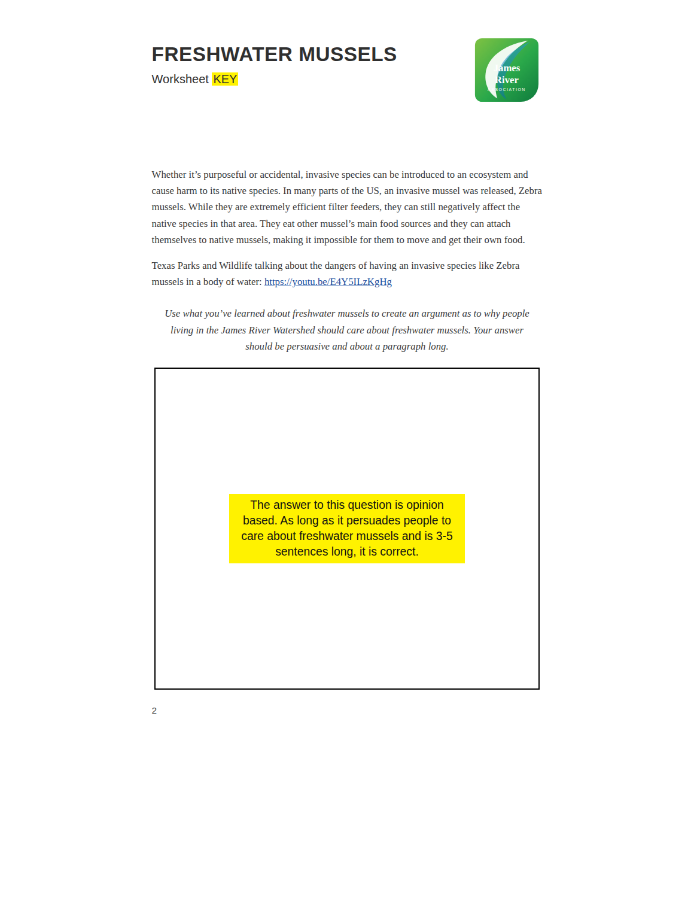James River ASSOCIATION
FRESHWATER MUSSELS
Worksheet KEY
Whether it’s purposeful or accidental, invasive species can be introduced to an ecosystem and cause harm to its native species. In many parts of the US, an invasive mussel was released, Zebra mussels. While they are extremely efficient filter feeders, they can still negatively affect the native species in that area. They eat other mussel’s main food sources and they can attach themselves to native mussels, making it impossible for them to move and get their own food.
Texas Parks and Wildlife talking about the dangers of having an invasive species like Zebra mussels in a body of water: https://youtu.be/E4Y5ILzKgHg
Use what you’ve learned about freshwater mussels to create an argument as to why people living in the James River Watershed should care about freshwater mussels. Your answer should be persuasive and about a paragraph long.
The answer to this question is opinion based. As long as it persuades people to care about freshwater mussels and is 3-5 sentences long, it is correct.
2